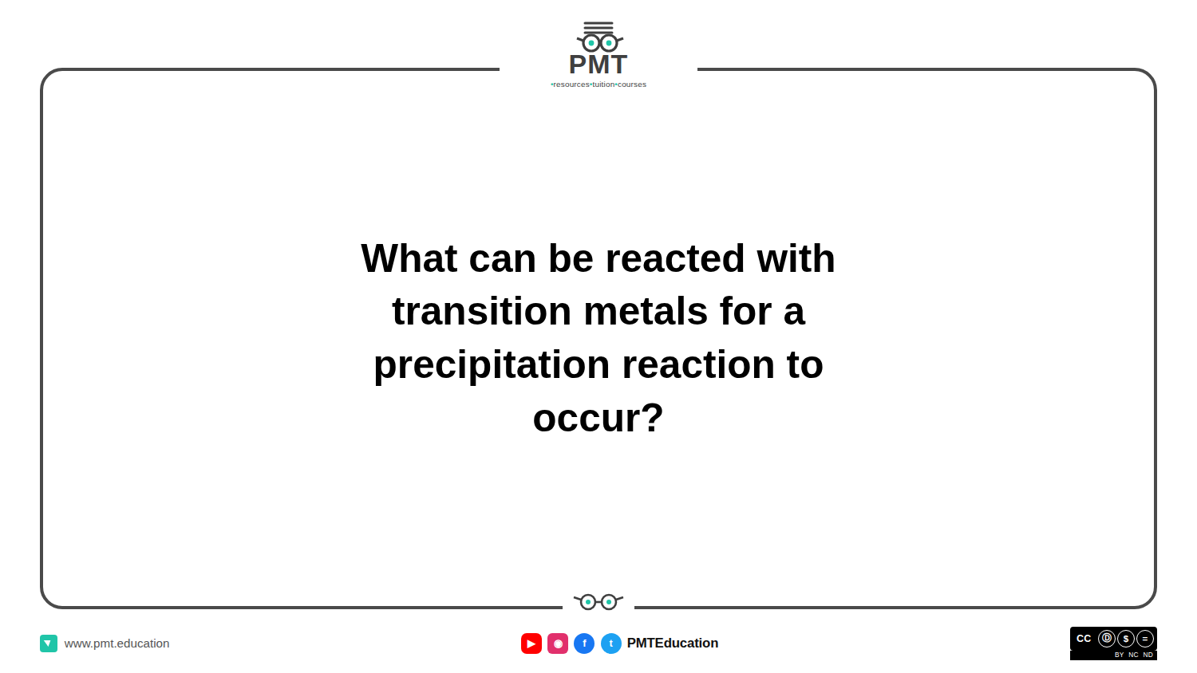PMT
•resources•tuition•courses
What can be reacted with transition metals for a precipitation reaction to occur?
www.pmt.education
▶ ◉ f t PMTEducation
CC Ⓓ $ =
BY NC ND